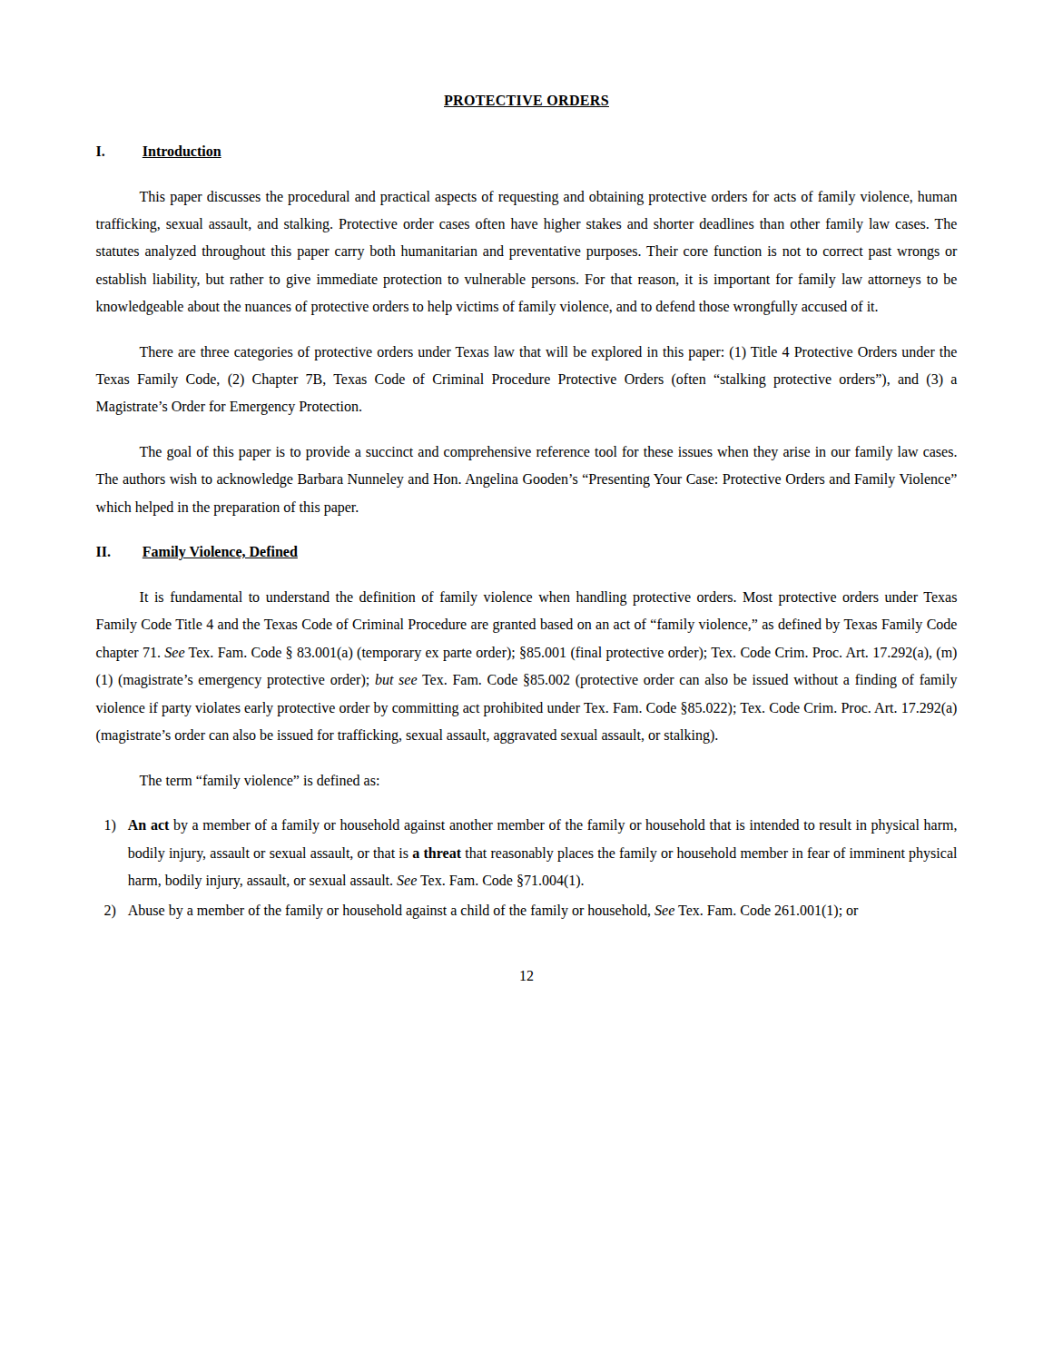PROTECTIVE ORDERS
I. Introduction
This paper discusses the procedural and practical aspects of requesting and obtaining protective orders for acts of family violence, human trafficking, sexual assault, and stalking. Protective order cases often have higher stakes and shorter deadlines than other family law cases. The statutes analyzed throughout this paper carry both humanitarian and preventative purposes. Their core function is not to correct past wrongs or establish liability, but rather to give immediate protection to vulnerable persons. For that reason, it is important for family law attorneys to be knowledgeable about the nuances of protective orders to help victims of family violence, and to defend those wrongfully accused of it.
There are three categories of protective orders under Texas law that will be explored in this paper: (1) Title 4 Protective Orders under the Texas Family Code, (2) Chapter 7B, Texas Code of Criminal Procedure Protective Orders (often “stalking protective orders”), and (3) a Magistrate’s Order for Emergency Protection.
The goal of this paper is to provide a succinct and comprehensive reference tool for these issues when they arise in our family law cases. The authors wish to acknowledge Barbara Nunneley and Hon. Angelina Gooden’s “Presenting Your Case: Protective Orders and Family Violence” which helped in the preparation of this paper.
II. Family Violence, Defined
It is fundamental to understand the definition of family violence when handling protective orders. Most protective orders under Texas Family Code Title 4 and the Texas Code of Criminal Procedure are granted based on an act of “family violence,” as defined by Texas Family Code chapter 71. See Tex. Fam. Code § 83.001(a) (temporary ex parte order); §85.001 (final protective order); Tex. Code Crim. Proc. Art. 17.292(a), (m)(1) (magistrate’s emergency protective order); but see Tex. Fam. Code §85.002 (protective order can also be issued without a finding of family violence if party violates early protective order by committing act prohibited under Tex. Fam. Code §85.022); Tex. Code Crim. Proc. Art. 17.292(a) (magistrate’s order can also be issued for trafficking, sexual assault, aggravated sexual assault, or stalking).
The term “family violence” is defined as:
An act by a member of a family or household against another member of the family or household that is intended to result in physical harm, bodily injury, assault or sexual assault, or that is a threat that reasonably places the family or household member in fear of imminent physical harm, bodily injury, assault, or sexual assault. See Tex. Fam. Code §71.004(1).
Abuse by a member of the family or household against a child of the family or household, See Tex. Fam. Code 261.001(1); or
12